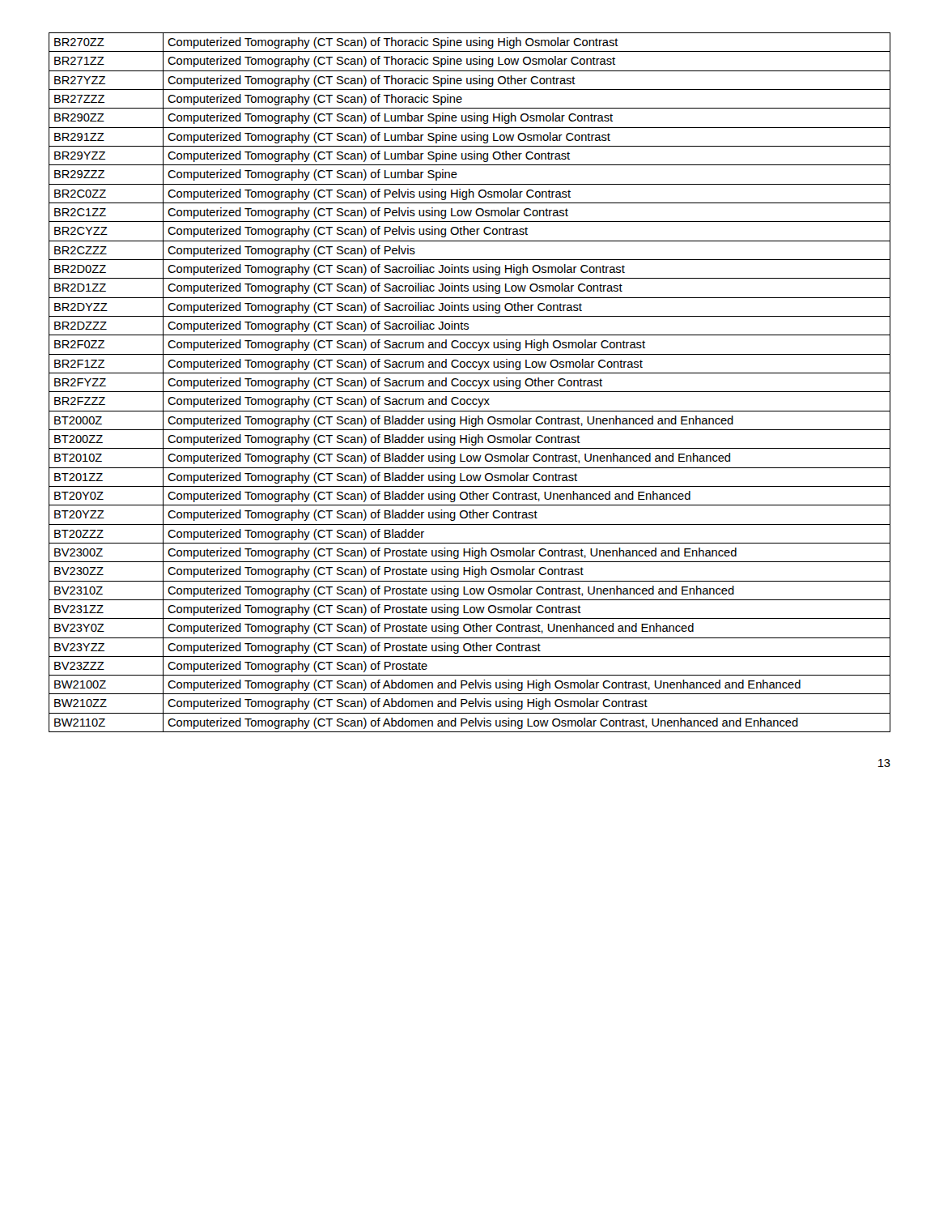| BR270ZZ | Computerized Tomography (CT Scan) of Thoracic Spine using High Osmolar Contrast |
| BR271ZZ | Computerized Tomography (CT Scan) of Thoracic Spine using Low Osmolar Contrast |
| BR27YZZ | Computerized Tomography (CT Scan) of Thoracic Spine using Other Contrast |
| BR27ZZZ | Computerized Tomography (CT Scan) of Thoracic Spine |
| BR290ZZ | Computerized Tomography (CT Scan) of Lumbar Spine using High Osmolar Contrast |
| BR291ZZ | Computerized Tomography (CT Scan) of Lumbar Spine using Low Osmolar Contrast |
| BR29YZZ | Computerized Tomography (CT Scan) of Lumbar Spine using Other Contrast |
| BR29ZZZ | Computerized Tomography (CT Scan) of Lumbar Spine |
| BR2C0ZZ | Computerized Tomography (CT Scan) of Pelvis using High Osmolar Contrast |
| BR2C1ZZ | Computerized Tomography (CT Scan) of Pelvis using Low Osmolar Contrast |
| BR2CYZZ | Computerized Tomography (CT Scan) of Pelvis using Other Contrast |
| BR2CZZZ | Computerized Tomography (CT Scan) of Pelvis |
| BR2D0ZZ | Computerized Tomography (CT Scan) of Sacroiliac Joints using High Osmolar Contrast |
| BR2D1ZZ | Computerized Tomography (CT Scan) of Sacroiliac Joints using Low Osmolar Contrast |
| BR2DYZZ | Computerized Tomography (CT Scan) of Sacroiliac Joints using Other Contrast |
| BR2DZZZ | Computerized Tomography (CT Scan) of Sacroiliac Joints |
| BR2F0ZZ | Computerized Tomography (CT Scan) of Sacrum and Coccyx using High Osmolar Contrast |
| BR2F1ZZ | Computerized Tomography (CT Scan) of Sacrum and Coccyx using Low Osmolar Contrast |
| BR2FYZZ | Computerized Tomography (CT Scan) of Sacrum and Coccyx using Other Contrast |
| BR2FZZZ | Computerized Tomography (CT Scan) of Sacrum and Coccyx |
| BT2000Z | Computerized Tomography (CT Scan) of Bladder using High Osmolar Contrast, Unenhanced and Enhanced |
| BT200ZZ | Computerized Tomography (CT Scan) of Bladder using High Osmolar Contrast |
| BT2010Z | Computerized Tomography (CT Scan) of Bladder using Low Osmolar Contrast, Unenhanced and Enhanced |
| BT201ZZ | Computerized Tomography (CT Scan) of Bladder using Low Osmolar Contrast |
| BT20Y0Z | Computerized Tomography (CT Scan) of Bladder using Other Contrast, Unenhanced and Enhanced |
| BT20YZZ | Computerized Tomography (CT Scan) of Bladder using Other Contrast |
| BT20ZZZ | Computerized Tomography (CT Scan) of Bladder |
| BV2300Z | Computerized Tomography (CT Scan) of Prostate using High Osmolar Contrast, Unenhanced and Enhanced |
| BV230ZZ | Computerized Tomography (CT Scan) of Prostate using High Osmolar Contrast |
| BV2310Z | Computerized Tomography (CT Scan) of Prostate using Low Osmolar Contrast, Unenhanced and Enhanced |
| BV231ZZ | Computerized Tomography (CT Scan) of Prostate using Low Osmolar Contrast |
| BV23Y0Z | Computerized Tomography (CT Scan) of Prostate using Other Contrast, Unenhanced and Enhanced |
| BV23YZZ | Computerized Tomography (CT Scan) of Prostate using Other Contrast |
| BV23ZZZ | Computerized Tomography (CT Scan) of Prostate |
| BW2100Z | Computerized Tomography (CT Scan) of Abdomen and Pelvis using High Osmolar Contrast, Unenhanced and Enhanced |
| BW210ZZ | Computerized Tomography (CT Scan) of Abdomen and Pelvis using High Osmolar Contrast |
| BW2110Z | Computerized Tomography (CT Scan) of Abdomen and Pelvis using Low Osmolar Contrast, Unenhanced and Enhanced |
13